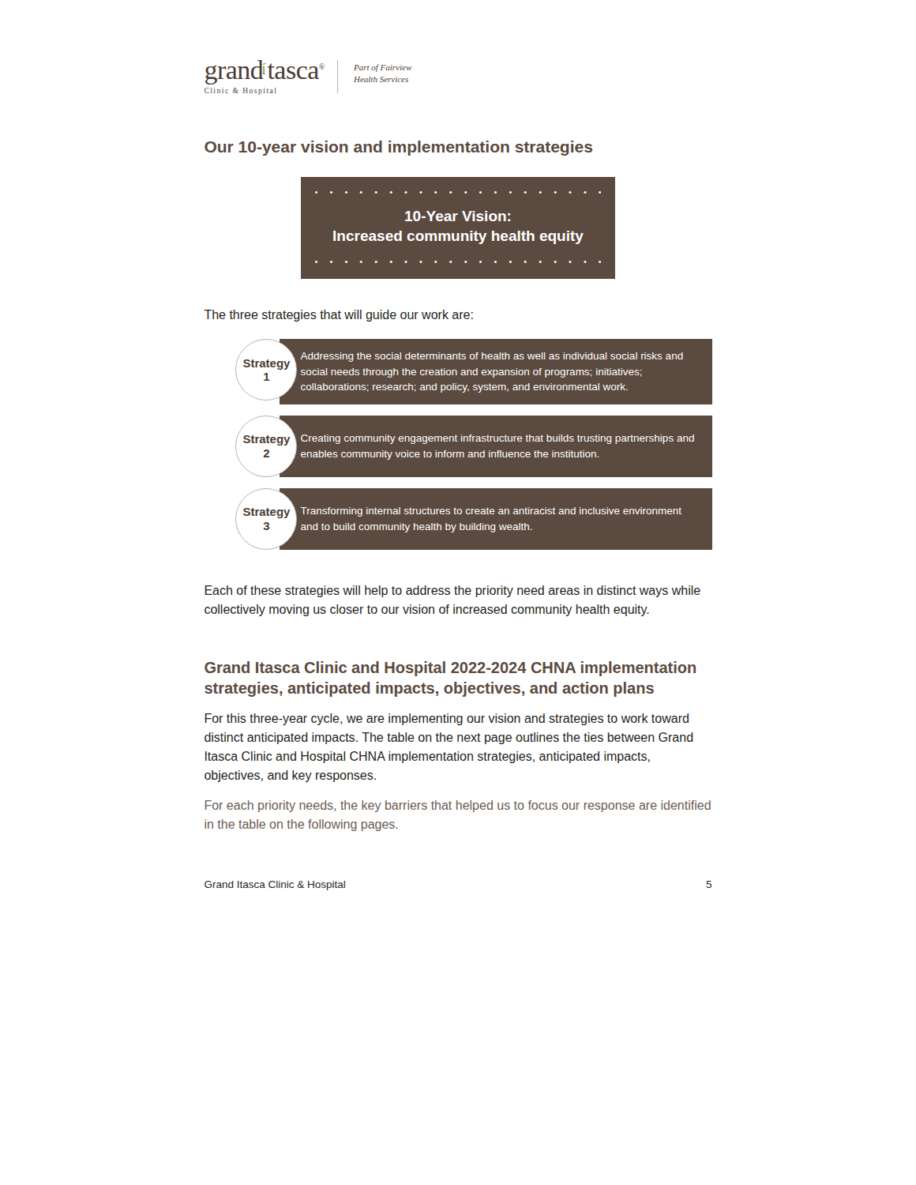grandítasca®
Clinic & Hospital
Part of Fairview
Health Services
Our 10-year vision and implementation strategies
• • • • • • • • • • • • • • • • • • • • • • • • • • • • • • • • • • • • • • • • •
10-Year Vision:
Increased community health equity
• • • • • • • • • • • • • • • • • • • • • • • • • • • • • • • • • • • • • • • • •
The three strategies that will guide our work are:
Strategy
1
Addressing the social determinants of health as well as individual social risks and social needs through the creation and expansion of programs; initiatives; collaborations; research; and policy, system, and environmental work.
Strategy
2
Creating community engagement infrastructure that builds trusting partnerships and enables community voice to inform and influence the institution.
Strategy
3
Transforming internal structures to create an antiracist and inclusive environment and to build community health by building wealth.
Each of these strategies will help to address the priority need areas in distinct ways while collectively moving us closer to our vision of increased community health equity.
Grand Itasca Clinic and Hospital 2022-2024 CHNA implementation strategies, anticipated impacts, objectives, and action plans
For this three-year cycle, we are implementing our vision and strategies to work toward distinct anticipated impacts. The table on the next page outlines the ties between Grand Itasca Clinic and Hospital CHNA implementation strategies, anticipated impacts, objectives, and key responses.
For each priority needs, the key barriers that helped us to focus our response are identified in the table on the following pages.
Grand Itasca Clinic & Hospital
5